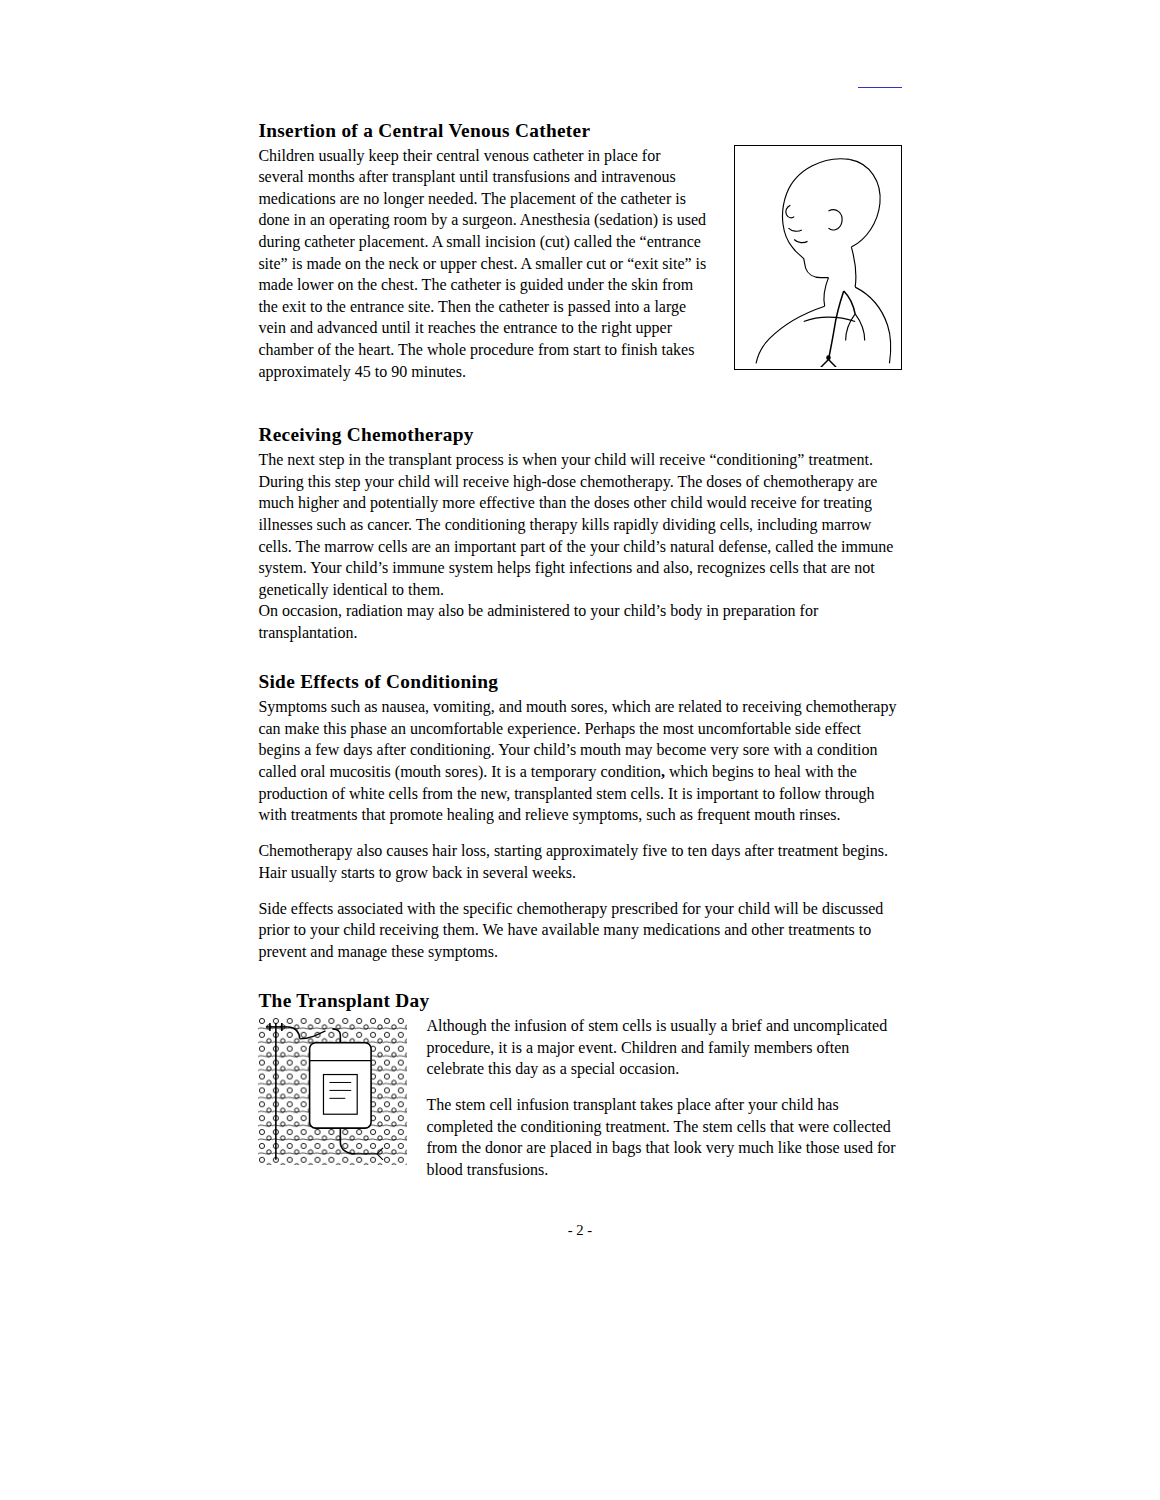Insertion of a Central Venous Catheter
Children usually keep their central venous catheter in place for several months after transplant until transfusions and intravenous medications are no longer needed. The placement of the catheter is done in an operating room by a surgeon. Anesthesia (sedation) is used during catheter placement. A small incision (cut) called the “entrance site” is made on the neck or upper chest. A smaller cut or “exit site” is made lower on the chest. The catheter is guided under the skin from the exit to the entrance site. Then the catheter is passed into a large vein and advanced until it reaches the entrance to the right upper chamber of the heart. The whole procedure from start to finish takes approximately 45 to 90 minutes.
Receiving Chemotherapy
The next step in the transplant process is when your child will receive “conditioning” treatment. During this step your child will receive high-dose chemotherapy. The doses of chemotherapy are much higher and potentially more effective than the doses other child would receive for treating illnesses such as cancer. The conditioning therapy kills rapidly dividing cells, including marrow cells. The marrow cells are an important part of the your child’s natural defense, called the immune system. Your child’s immune system helps fight infections and also, recognizes cells that are not genetically identical to them.
On occasion, radiation may also be administered to your child’s body in preparation for transplantation.
Side Effects of Conditioning
Symptoms such as nausea, vomiting, and mouth sores, which are related to receiving chemotherapy can make this phase an uncomfortable experience. Perhaps the most uncomfortable side effect begins a few days after conditioning. Your child’s mouth may become very sore with a condition called oral mucositis (mouth sores). It is a temporary condition, which begins to heal with the production of white cells from the new, transplanted stem cells. It is important to follow through with treatments that promote healing and relieve symptoms, such as frequent mouth rinses.
Chemotherapy also causes hair loss, starting approximately five to ten days after treatment begins. Hair usually starts to grow back in several weeks.
Side effects associated with the specific chemotherapy prescribed for your child will be discussed prior to your child receiving them. We have available many medications and other treatments to prevent and manage these symptoms.
The Transplant Day
Although the infusion of stem cells is usually a brief and uncomplicated procedure, it is a major event. Children and family members often celebrate this day as a special occasion.
The stem cell infusion transplant takes place after your child has completed the conditioning treatment. The stem cells that were collected from the donor are placed in bags that look very much like those used for blood transfusions.
- 2 -